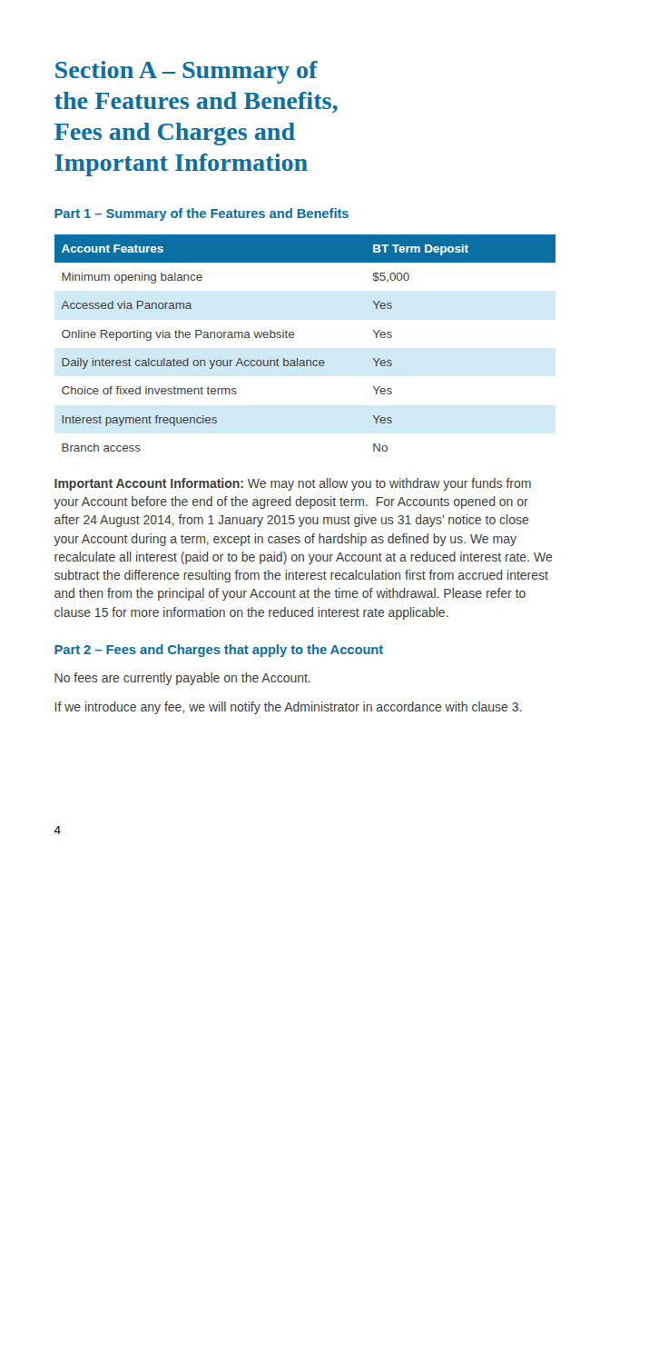Section A – Summary of
the Features and Benefits,
Fees and Charges and
Important Information
Part 1 – Summary of the Features and Benefits
| Account Features | BT Term Deposit |
| --- | --- |
| Minimum opening balance | $5,000 |
| Accessed via Panorama | Yes |
| Online Reporting via the Panorama website | Yes |
| Daily interest calculated on your Account balance | Yes |
| Choice of fixed investment terms | Yes |
| Interest payment frequencies | Yes |
| Branch access | No |
Important Account Information: We may not allow you to withdraw your funds from your Account before the end of the agreed deposit term. For Accounts opened on or after 24 August 2014, from 1 January 2015 you must give us 31 days’ notice to close your Account during a term, except in cases of hardship as defined by us. We may recalculate all interest (paid or to be paid) on your Account at a reduced interest rate. We subtract the difference resulting from the interest recalculation first from accrued interest and then from the principal of your Account at the time of withdrawal. Please refer to clause 15 for more information on the reduced interest rate applicable.
Part 2 – Fees and Charges that apply to the Account
No fees are currently payable on the Account.
If we introduce any fee, we will notify the Administrator in accordance with clause 3.
4